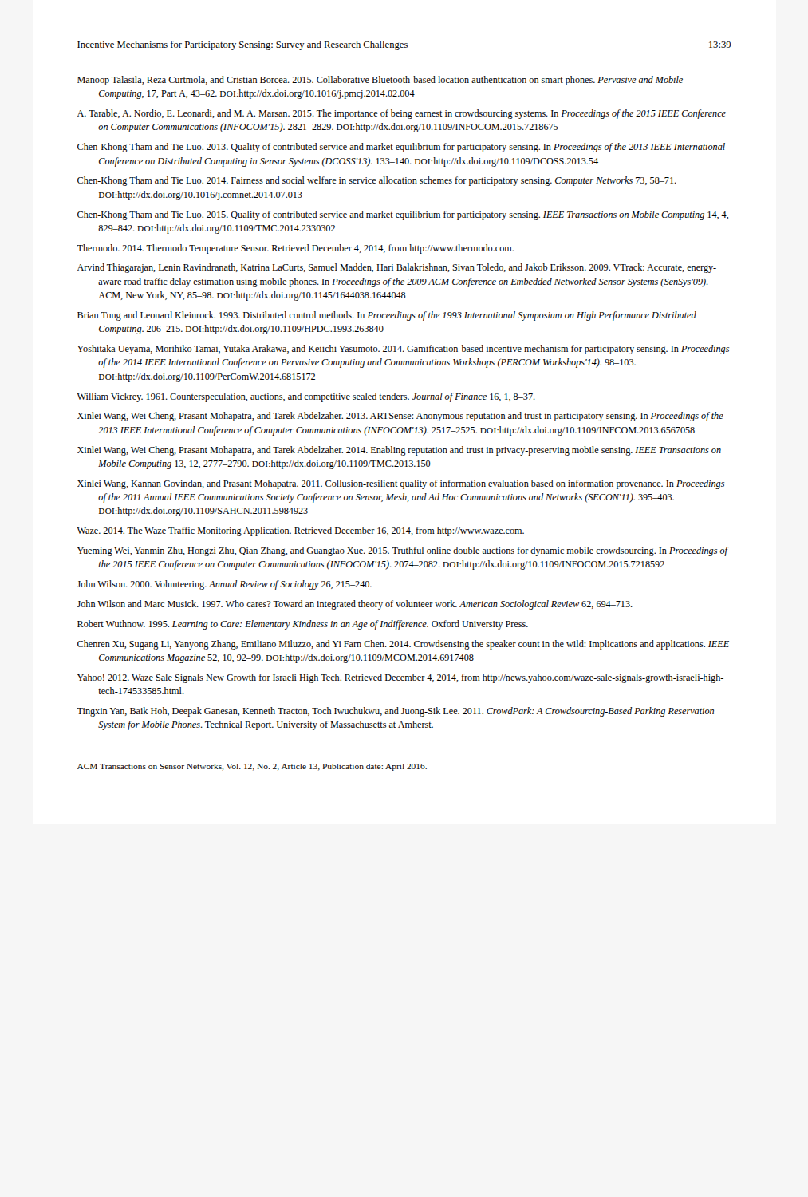Incentive Mechanisms for Participatory Sensing: Survey and Research Challenges 13:39
Manoop Talasila, Reza Curtmola, and Cristian Borcea. 2015. Collaborative Bluetooth-based location authentication on smart phones. Pervasive and Mobile Computing, 17, Part A, 43–62. DOI: http://dx.doi.org/10.1016/j.pmcj.2014.02.004
A. Tarable, A. Nordio, E. Leonardi, and M. A. Marsan. 2015. The importance of being earnest in crowdsourcing systems. In Proceedings of the 2015 IEEE Conference on Computer Communications (INFOCOM'15). 2821–2829. DOI: http://dx.doi.org/10.1109/INFOCOM.2015.7218675
Chen-Khong Tham and Tie Luo. 2013. Quality of contributed service and market equilibrium for participatory sensing. In Proceedings of the 2013 IEEE International Conference on Distributed Computing in Sensor Systems (DCOSS'13). 133–140. DOI: http://dx.doi.org/10.1109/DCOSS.2013.54
Chen-Khong Tham and Tie Luo. 2014. Fairness and social welfare in service allocation schemes for participatory sensing. Computer Networks 73, 58–71. DOI: http://dx.doi.org/10.1016/j.comnet.2014.07.013
Chen-Khong Tham and Tie Luo. 2015. Quality of contributed service and market equilibrium for participatory sensing. IEEE Transactions on Mobile Computing 14, 4, 829–842. DOI: http://dx.doi.org/10.1109/TMC.2014.2330302
Thermodo. 2014. Thermodo Temperature Sensor. Retrieved December 4, 2014, from http://www.thermodo.com.
Arvind Thiagarajan, Lenin Ravindranath, Katrina LaCurts, Samuel Madden, Hari Balakrishnan, Sivan Toledo, and Jakob Eriksson. 2009. VTrack: Accurate, energy-aware road traffic delay estimation using mobile phones. In Proceedings of the 2009 ACM Conference on Embedded Networked Sensor Systems (SenSys'09). ACM, New York, NY, 85–98. DOI: http://dx.doi.org/10.1145/1644038.1644048
Brian Tung and Leonard Kleinrock. 1993. Distributed control methods. In Proceedings of the 1993 International Symposium on High Performance Distributed Computing. 206–215. DOI: http://dx.doi.org/10.1109/HPDC.1993.263840
Yoshitaka Ueyama, Morihiko Tamai, Yutaka Arakawa, and Keiichi Yasumoto. 2014. Gamification-based incentive mechanism for participatory sensing. In Proceedings of the 2014 IEEE International Conference on Pervasive Computing and Communications Workshops (PERCOM Workshops'14). 98–103. DOI: http://dx.doi.org/10.1109/PerComW.2014.6815172
William Vickrey. 1961. Counterspeculation, auctions, and competitive sealed tenders. Journal of Finance 16, 1, 8–37.
Xinlei Wang, Wei Cheng, Prasant Mohapatra, and Tarek Abdelzaher. 2013. ARTSense: Anonymous reputation and trust in participatory sensing. In Proceedings of the 2013 IEEE International Conference of Computer Communications (INFOCOM'13). 2517–2525. DOI: http://dx.doi.org/10.1109/INFCOM.2013.6567058
Xinlei Wang, Wei Cheng, Prasant Mohapatra, and Tarek Abdelzaher. 2014. Enabling reputation and trust in privacy-preserving mobile sensing. IEEE Transactions on Mobile Computing 13, 12, 2777–2790. DOI: http://dx.doi.org/10.1109/TMC.2013.150
Xinlei Wang, Kannan Govindan, and Prasant Mohapatra. 2011. Collusion-resilient quality of information evaluation based on information provenance. In Proceedings of the 2011 Annual IEEE Communications Society Conference on Sensor, Mesh, and Ad Hoc Communications and Networks (SECON'11). 395–403. DOI: http://dx.doi.org/10.1109/SAHCN.2011.5984923
Waze. 2014. The Waze Traffic Monitoring Application. Retrieved December 16, 2014, from http://www.waze.com.
Yueming Wei, Yanmin Zhu, Hongzi Zhu, Qian Zhang, and Guangtao Xue. 2015. Truthful online double auctions for dynamic mobile crowdsourcing. In Proceedings of the 2015 IEEE Conference on Computer Communications (INFOCOM'15). 2074–2082. DOI: http://dx.doi.org/10.1109/INFOCOM.2015.7218592
John Wilson. 2000. Volunteering. Annual Review of Sociology 26, 215–240.
John Wilson and Marc Musick. 1997. Who cares? Toward an integrated theory of volunteer work. American Sociological Review 62, 694–713.
Robert Wuthnow. 1995. Learning to Care: Elementary Kindness in an Age of Indifference. Oxford University Press.
Chenren Xu, Sugang Li, Yanyong Zhang, Emiliano Miluzzo, and Yi Farn Chen. 2014. Crowdsensing the speaker count in the wild: Implications and applications. IEEE Communications Magazine 52, 10, 92–99. DOI: http://dx.doi.org/10.1109/MCOM.2014.6917408
Yahoo! 2012. Waze Sale Signals New Growth for Israeli High Tech. Retrieved December 4, 2014, from http://news.yahoo.com/waze-sale-signals-growth-israeli-high-tech-174533585.html.
Tingxin Yan, Baik Hoh, Deepak Ganesan, Kenneth Tracton, Toch Iwuchukwu, and Juong-Sik Lee. 2011. CrowdPark: A Crowdsourcing-Based Parking Reservation System for Mobile Phones. Technical Report. University of Massachusetts at Amherst.
ACM Transactions on Sensor Networks, Vol. 12, No. 2, Article 13, Publication date: April 2016.